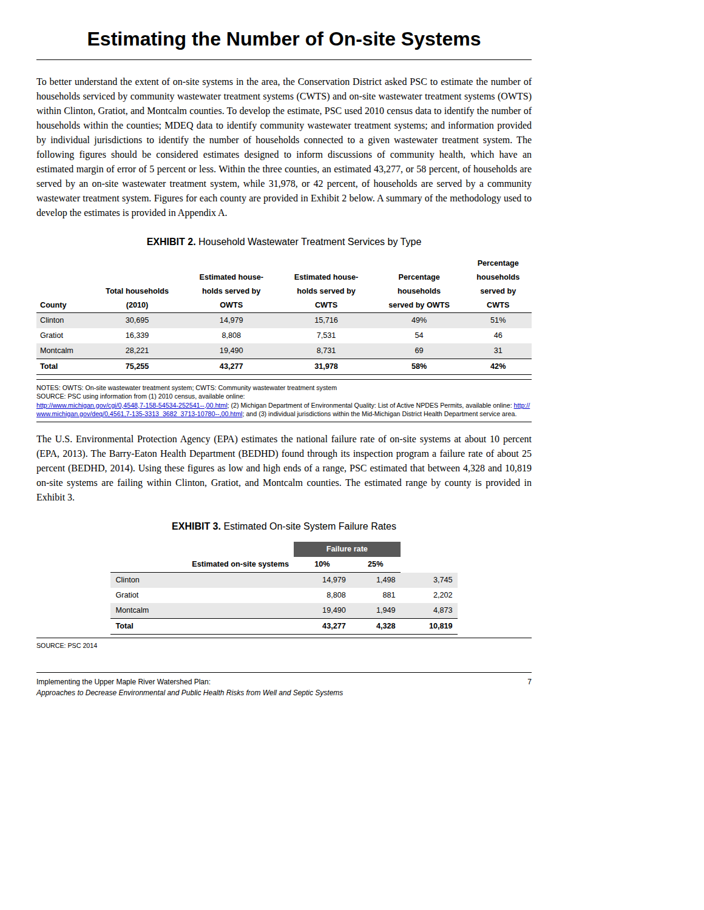Estimating the Number of On-site Systems
To better understand the extent of on-site systems in the area, the Conservation District asked PSC to estimate the number of households serviced by community wastewater treatment systems (CWTS) and on-site wastewater treatment systems (OWTS) within Clinton, Gratiot, and Montcalm counties. To develop the estimate, PSC used 2010 census data to identify the number of households within the counties; MDEQ data to identify community wastewater treatment systems; and information provided by individual jurisdictions to identify the number of households connected to a given wastewater treatment system. The following figures should be considered estimates designed to inform discussions of community health, which have an estimated margin of error of 5 percent or less. Within the three counties, an estimated 43,277, or 58 percent, of households are served by an on-site wastewater treatment system, while 31,978, or 42 percent, of households are served by a community wastewater treatment system. Figures for each county are provided in Exhibit 2 below. A summary of the methodology used to develop the estimates is provided in Appendix A.
EXHIBIT 2. Household Wastewater Treatment Services by Type
| | | | | | Percentage |
| --- | --- | --- | --- | --- | --- |
| | | Estimated house- | Estimated house- | Percentage | households |
| | Total households | holds served by | holds served by | households | served by |
| County | (2010) | OWTS | CWTS | served by OWTS | CWTS |
| Clinton | 30,695 | 14,979 | 15,716 | 49% | 51% |
| Gratiot | 16,339 | 8,808 | 7,531 | 54 | 46 |
| Montcalm | 28,221 | 19,490 | 8,731 | 69 | 31 |
| Total | 75,255 | 43,277 | 31,978 | 58% | 42% |
NOTES: OWTS: On-site wastewater treatment system; CWTS: Community wastewater treatment system
SOURCE: PSC using information from (1) 2010 census, available online:
http://www.michigan.gov/cgi/0,4548,7-158-54534-252541--,00.html; (2) Michigan Department of Environmental Quality: List of Active NPDES Permits, available online: http://www.michigan.gov/deq/0,4561,7-135-3313_3682_3713-10780--,00.html; and (3) individual jurisdictions within the Mid-Michigan District Health Department service area.
The U.S. Environmental Protection Agency (EPA) estimates the national failure rate of on-site systems at about 10 percent (EPA, 2013). The Barry-Eaton Health Department (BEDHD) found through its inspection program a failure rate of about 25 percent (BEDHD, 2014). Using these figures as low and high ends of a range, PSC estimated that between 4,328 and 10,819 on-site systems are failing within Clinton, Gratiot, and Montcalm counties. The estimated range by county is provided in Exhibit 3.
EXHIBIT 3. Estimated On-site System Failure Rates
| | Failure rate |
| --- | --- |
| Estimated on-site systems | 10% | 25% |
| Clinton | 14,979 | 1,498 | 3,745 |
| Gratiot | 8,808 | 881 | 2,202 |
| Montcalm | 19,490 | 1,949 | 4,873 |
| Total | 43,277 | 4,328 | 10,819 |
SOURCE: PSC 2014
Implementing the Upper Maple River Watershed Plan: Approaches to Decrease Environmental and Public Health Risks from Well and Septic Systems 7